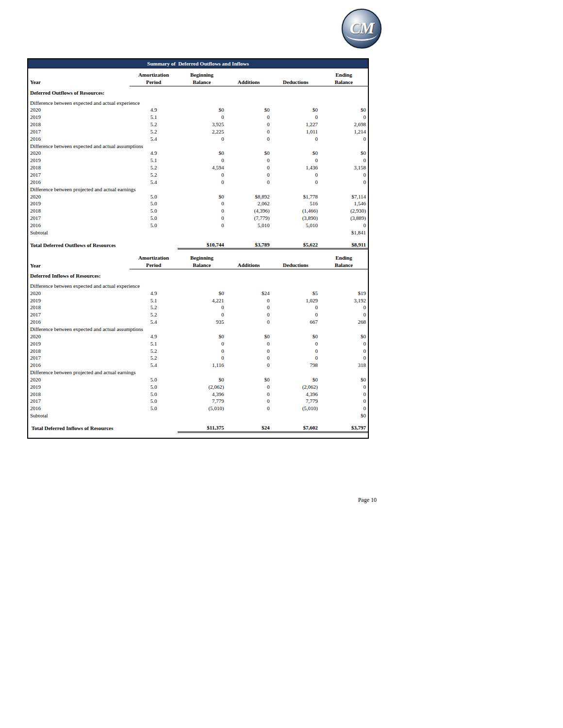CM
Summary of Deferred Outflows and Inflows
| | Amortization | Beginning | | | Ending |
| --- | --- | --- | --- | --- | --- |
| Year | Period | Balance | Additions | Deductions | Balance |
| Deferred Outflows of Resources: |
| Difference between expected and actual experience |
| 2020 | 4.9 | $0 | $0 | $0 | $0 |
| 2019 | 5.1 | 0 | 0 | 0 | 0 |
| 2018 | 5.2 | 3,925 | 0 | 1,227 | 2,698 |
| 2017 | 5.2 | 2,225 | 0 | 1,011 | 1,214 |
| 2016 | 5.4 | 0 | 0 | 0 | 0 |
| Difference between expected and actual assumptions |
| 2020 | 4.9 | $0 | $0 | $0 | $0 |
| 2019 | 5.1 | 0 | 0 | 0 | 0 |
| 2018 | 5.2 | 4,594 | 0 | 1,436 | 3,158 |
| 2017 | 5.2 | 0 | 0 | 0 | 0 |
| 2016 | 5.4 | 0 | 0 | 0 | 0 |
| Difference between projected and actual earnings |
| 2020 | 5.0 | $0 | $8,892 | $1,778 | $7,114 |
| 2019 | 5.0 | 0 | 2,062 | 516 | 1,546 |
| 2018 | 5.0 | 0 | (4,396) | (1,466) | (2,930) |
| 2017 | 5.0 | 0 | (7,779) | (3,890) | (3,889) |
| 2016 | 5.0 | 0 | 5,010 | 5,010 | 0 |
| Subtotal | | | | | $1,841 |
| Total Deferred Outflows of Resources | | $10,744 | $3,789 | $5,622 | $8,911 |
| | Amortization | Beginning | | | Ending |
| Year | Period | Balance | Additions | Deductions | Balance |
| Deferred Inflows of Resources: |
| Difference between expected and actual experience |
| 2020 | 4.9 | $0 | $24 | $5 | $19 |
| 2019 | 5.1 | 4,221 | 0 | 1,029 | 3,192 |
| 2018 | 5.2 | 0 | 0 | 0 | 0 |
| 2017 | 5.2 | 0 | 0 | 0 | 0 |
| 2016 | 5.4 | 935 | 0 | 667 | 268 |
| Difference between expected and actual assumptions |
| 2020 | 4.9 | $0 | $0 | $0 | $0 |
| 2019 | 5.1 | 0 | 0 | 0 | 0 |
| 2018 | 5.2 | 0 | 0 | 0 | 0 |
| 2017 | 5.2 | 0 | 0 | 0 | 0 |
| 2016 | 5.4 | 1,116 | 0 | 798 | 318 |
| Difference between projected and actual earnings |
| 2020 | 5.0 | $0 | $0 | $0 | $0 |
| 2019 | 5.0 | (2,062) | 0 | (2,062) | 0 |
| 2018 | 5.0 | 4,396 | 0 | 4,396 | 0 |
| 2017 | 5.0 | 7,779 | 0 | 7,779 | 0 |
| 2016 | 5.0 | (5,010) | 0 | (5,010) | 0 |
| Subtotal | | | | | $0 |
| Total Deferred Inflows of Resources | | $11,375 | $24 | $7,602 | $3,797 |
Page 10